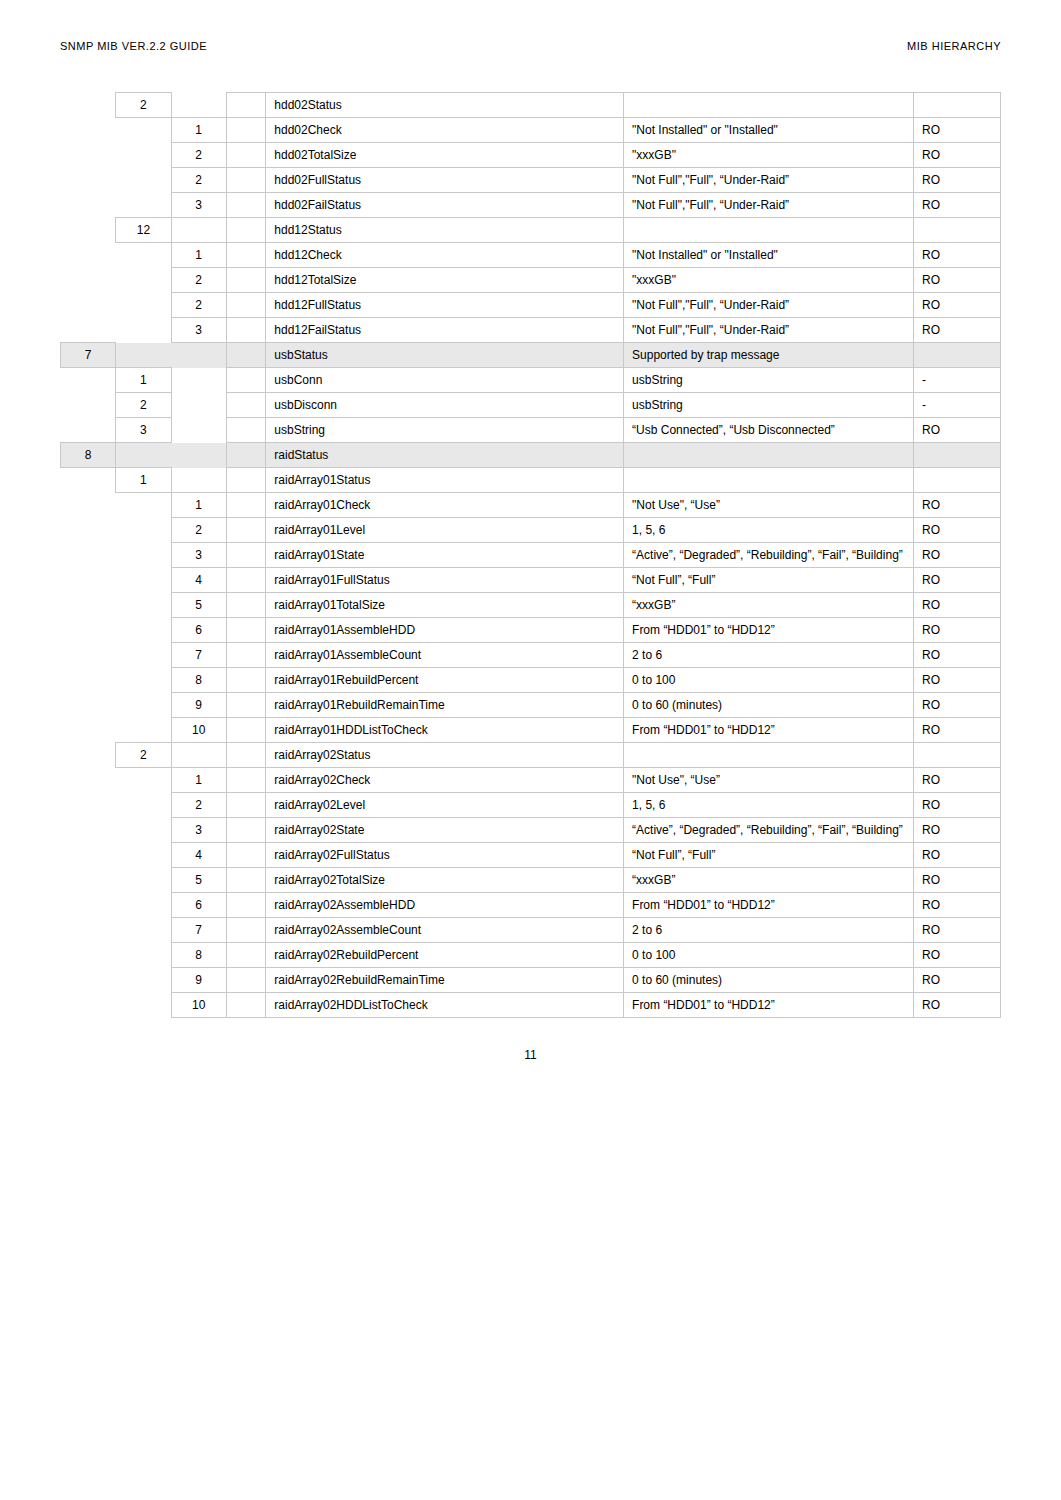SNMP MIB VER.2.2 GUIDE MIB HIERARCHY
| | 2 | | | hdd02Status | | |
| | | 1 | | hdd02Check | "Not Installed" or "Installed" | RO |
| | | 2 | | hdd02TotalSize | "xxxGB" | RO |
| | | 2 | | hdd02FullStatus | "Not Full","Full", “Under-Raid” | RO |
| | | 3 | | hdd02FailStatus | "Not Full","Full", “Under-Raid” | RO |
| | 12 | | | hdd12Status | | |
| | | 1 | | hdd12Check | "Not Installed" or "Installed" | RO |
| | | 2 | | hdd12TotalSize | "xxxGB" | RO |
| | | 2 | | hdd12FullStatus | "Not Full","Full", “Under-Raid” | RO |
| | | 3 | | hdd12FailStatus | "Not Full","Full", “Under-Raid” | RO |
| 7 | | | | usbStatus | Supported by trap message | |
| | 1 | | | usbConn | usbString | - |
| | 2 | | | usbDisconn | usbString | - |
| | 3 | | | usbString | “Usb Connected”, “Usb Disconnected” | RO |
| 8 | | | | raidStatus | | |
| | 1 | | | raidArray01Status | | |
| | | 1 | | raidArray01Check | "Not Use", “Use” | RO |
| | | 2 | | raidArray01Level | 1, 5, 6 | RO |
| | | 3 | | raidArray01State | “Active”, “Degraded”, “Rebuilding”, “Fail”, “Building” | RO |
| | | 4 | | raidArray01FullStatus | “Not Full”, “Full” | RO |
| | | 5 | | raidArray01TotalSize | “xxxGB” | RO |
| | | 6 | | raidArray01AssembleHDD | From “HDD01” to “HDD12” | RO |
| | | 7 | | raidArray01AssembleCount | 2 to 6 | RO |
| | | 8 | | raidArray01RebuildPercent | 0 to 100 | RO |
| | | 9 | | raidArray01RebuildRemainTime | 0 to 60 (minutes) | RO |
| | | 10 | | raidArray01HDDListToCheck | From “HDD01” to “HDD12” | RO |
| | 2 | | | raidArray02Status | | |
| | | 1 | | raidArray02Check | "Not Use", “Use” | RO |
| | | 2 | | raidArray02Level | 1, 5, 6 | RO |
| | | 3 | | raidArray02State | “Active”, “Degraded”, “Rebuilding”, “Fail”, “Building” | RO |
| | | 4 | | raidArray02FullStatus | “Not Full”, “Full” | RO |
| | | 5 | | raidArray02TotalSize | “xxxGB” | RO |
| | | 6 | | raidArray02AssembleHDD | From “HDD01” to “HDD12” | RO |
| | | 7 | | raidArray02AssembleCount | 2 to 6 | RO |
| | | 8 | | raidArray02RebuildPercent | 0 to 100 | RO |
| | | 9 | | raidArray02RebuildRemainTime | 0 to 60 (minutes) | RO |
| | | 10 | | raidArray02HDDListToCheck | From “HDD01” to “HDD12” | RO |
11